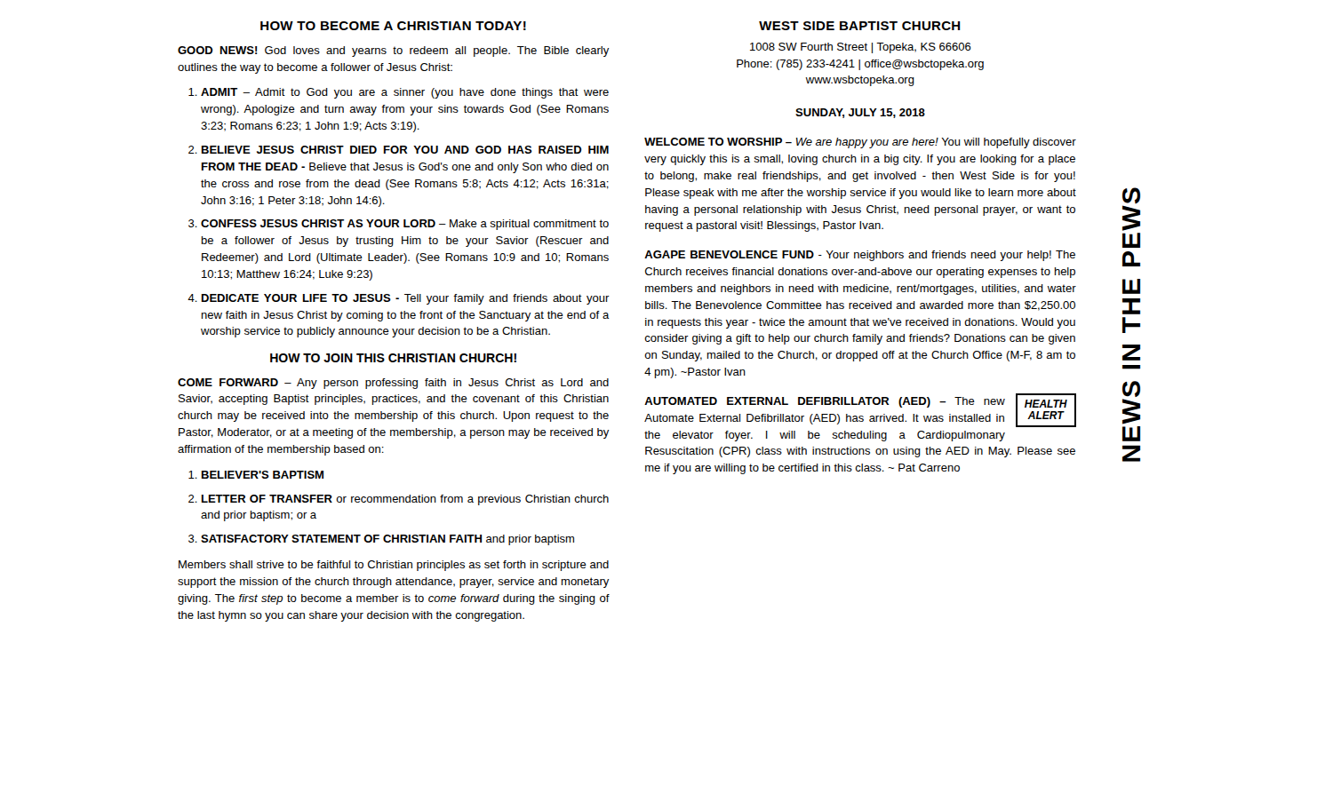HOW TO BECOME A CHRISTIAN TODAY!
GOOD NEWS! God loves and yearns to redeem all people. The Bible clearly outlines the way to become a follower of Jesus Christ:
ADMIT – Admit to God you are a sinner (you have done things that were wrong). Apologize and turn away from your sins towards God (See Romans 3:23; Romans 6:23; 1 John 1:9; Acts 3:19).
BELIEVE JESUS CHRIST DIED FOR YOU AND GOD HAS RAISED HIM FROM THE DEAD - Believe that Jesus is God's one and only Son who died on the cross and rose from the dead (See Romans 5:8; Acts 4:12; Acts 16:31a; John 3:16; 1 Peter 3:18; John 14:6).
CONFESS JESUS CHRIST AS YOUR LORD – Make a spiritual commitment to be a follower of Jesus by trusting Him to be your Savior (Rescuer and Redeemer) and Lord (Ultimate Leader). (See Romans 10:9 and 10; Romans 10:13; Matthew 16:24; Luke 9:23)
DEDICATE YOUR LIFE TO JESUS - Tell your family and friends about your new faith in Jesus Christ by coming to the front of the Sanctuary at the end of a worship service to publicly announce your decision to be a Christian.
HOW TO JOIN THIS CHRISTIAN CHURCH!
COME FORWARD – Any person professing faith in Jesus Christ as Lord and Savior, accepting Baptist principles, practices, and the covenant of this Christian church may be received into the membership of this church. Upon request to the Pastor, Moderator, or at a meeting of the membership, a person may be received by affirmation of the membership based on:
BELIEVER'S BAPTISM
LETTER OF TRANSFER or recommendation from a previous Christian church and prior baptism; or a
SATISFACTORY STATEMENT OF CHRISTIAN FAITH and prior baptism
Members shall strive to be faithful to Christian principles as set forth in scripture and support the mission of the church through attendance, prayer, service and monetary giving. The first step to become a member is to come forward during the singing of the last hymn so you can share your decision with the congregation.
WEST SIDE BAPTIST CHURCH
1008 SW Fourth Street | Topeka, KS 66606
Phone: (785) 233-4241 | office@wsbctopeka.org
www.wsbctopeka.org
SUNDAY, JULY 15, 2018
WELCOME TO WORSHIP – We are happy you are here! You will hopefully discover very quickly this is a small, loving church in a big city. If you are looking for a place to belong, make real friendships, and get involved - then West Side is for you! Please speak with me after the worship service if you would like to learn more about having a personal relationship with Jesus Christ, need personal prayer, or want to request a pastoral visit! Blessings, Pastor Ivan.
AGAPE BENEVOLENCE FUND - Your neighbors and friends need your help! The Church receives financial donations over-and-above our operating expenses to help members and neighbors in need with medicine, rent/mortgages, utilities, and water bills. The Benevolence Committee has received and awarded more than $2,250.00 in requests this year - twice the amount that we've received in donations. Would you consider giving a gift to help our church family and friends? Donations can be given on Sunday, mailed to the Church, or dropped off at the Church Office (M-F, 8 am to 4 pm). ~Pastor Ivan
HEALTH
ALERT
AUTOMATED EXTERNAL DEFIBRILLATOR (AED) – The new Automate External Defibrillator (AED) has arrived. It was installed in the elevator foyer. I will be scheduling a Cardiopulmonary Resuscitation (CPR) class with instructions on using the AED in May. Please see me if you are willing to be certified in this class. ~ Pat Carreno
NEWS IN THE PEWS